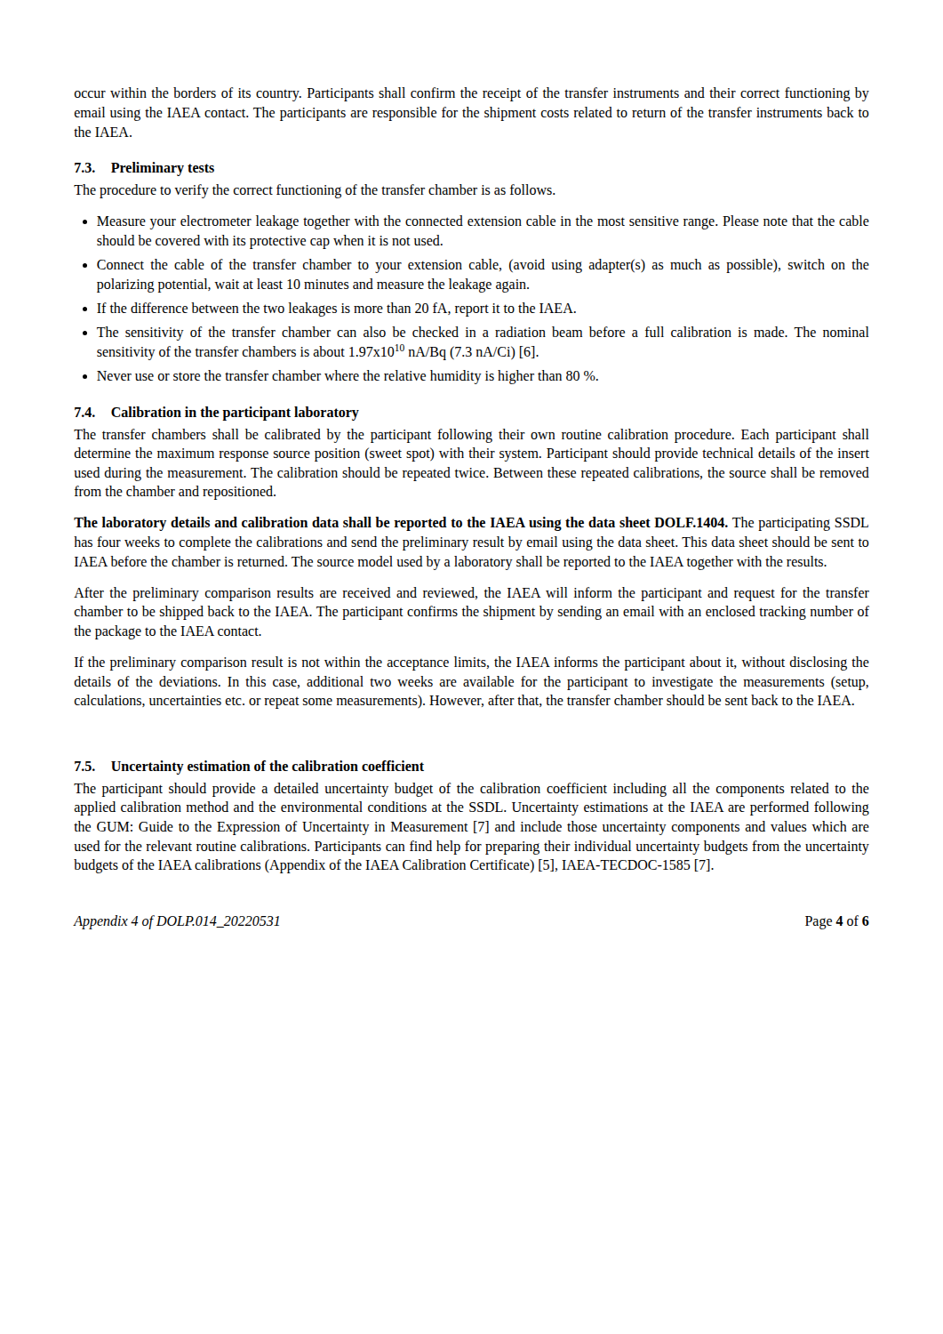occur within the borders of its country. Participants shall confirm the receipt of the transfer instruments and their correct functioning by email using the IAEA contact. The participants are responsible for the shipment costs related to return of the transfer instruments back to the IAEA.
7.3. Preliminary tests
The procedure to verify the correct functioning of the transfer chamber is as follows.
Measure your electrometer leakage together with the connected extension cable in the most sensitive range. Please note that the cable should be covered with its protective cap when it is not used.
Connect the cable of the transfer chamber to your extension cable, (avoid using adapter(s) as much as possible), switch on the polarizing potential, wait at least 10 minutes and measure the leakage again.
If the difference between the two leakages is more than 20 fA, report it to the IAEA.
The sensitivity of the transfer chamber can also be checked in a radiation beam before a full calibration is made. The nominal sensitivity of the transfer chambers is about 1.97x1010 nA/Bq (7.3 nA/Ci) [6].
Never use or store the transfer chamber where the relative humidity is higher than 80 %.
7.4. Calibration in the participant laboratory
The transfer chambers shall be calibrated by the participant following their own routine calibration procedure. Each participant shall determine the maximum response source position (sweet spot) with their system. Participant should provide technical details of the insert used during the measurement. The calibration should be repeated twice. Between these repeated calibrations, the source shall be removed from the chamber and repositioned.
The laboratory details and calibration data shall be reported to the IAEA using the data sheet DOLF.1404. The participating SSDL has four weeks to complete the calibrations and send the preliminary result by email using the data sheet. This data sheet should be sent to IAEA before the chamber is returned. The source model used by a laboratory shall be reported to the IAEA together with the results.
After the preliminary comparison results are received and reviewed, the IAEA will inform the participant and request for the transfer chamber to be shipped back to the IAEA. The participant confirms the shipment by sending an email with an enclosed tracking number of the package to the IAEA contact.
If the preliminary comparison result is not within the acceptance limits, the IAEA informs the participant about it, without disclosing the details of the deviations. In this case, additional two weeks are available for the participant to investigate the measurements (setup, calculations, uncertainties etc. or repeat some measurements). However, after that, the transfer chamber should be sent back to the IAEA.
7.5. Uncertainty estimation of the calibration coefficient
The participant should provide a detailed uncertainty budget of the calibration coefficient including all the components related to the applied calibration method and the environmental conditions at the SSDL. Uncertainty estimations at the IAEA are performed following the GUM: Guide to the Expression of Uncertainty in Measurement [7] and include those uncertainty components and values which are used for the relevant routine calibrations. Participants can find help for preparing their individual uncertainty budgets from the uncertainty budgets of the IAEA calibrations (Appendix of the IAEA Calibration Certificate) [5], IAEA-TECDOC-1585 [7].
Appendix 4 of DOLP.014_20220531 Page 4 of 6